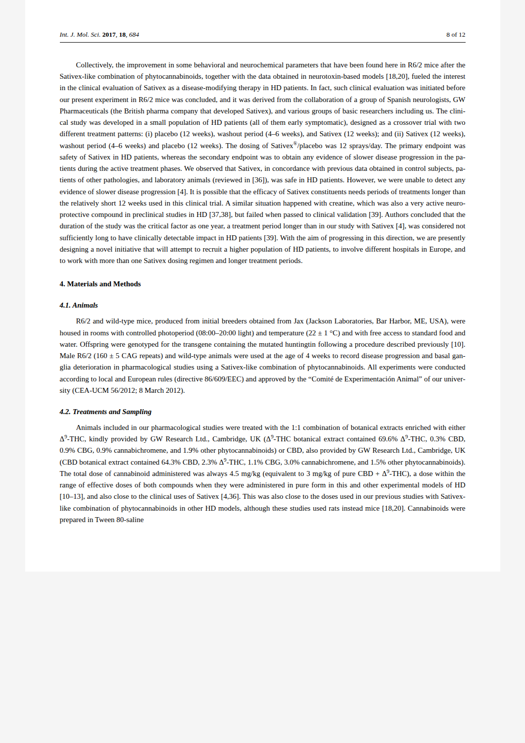Int. J. Mol. Sci. 2017, 18, 684 8 of 12
Collectively, the improvement in some behavioral and neurochemical parameters that have been found here in R6/2 mice after the Sativex-like combination of phytocannabinoids, together with the data obtained in neurotoxin-based models [18,20], fueled the interest in the clinical evaluation of Sativex as a disease-modifying therapy in HD patients. In fact, such clinical evaluation was initiated before our present experiment in R6/2 mice was concluded, and it was derived from the collaboration of a group of Spanish neurologists, GW Pharmaceuticals (the British pharma company that developed Sativex), and various groups of basic researchers including us. The clinical study was developed in a small population of HD patients (all of them early symptomatic), designed as a crossover trial with two different treatment patterns: (i) placebo (12 weeks), washout period (4–6 weeks), and Sativex (12 weeks); and (ii) Sativex (12 weeks), washout period (4–6 weeks) and placebo (12 weeks). The dosing of Sativex®/placebo was 12 sprays/day. The primary endpoint was safety of Sativex in HD patients, whereas the secondary endpoint was to obtain any evidence of slower disease progression in the patients during the active treatment phases. We observed that Sativex, in concordance with previous data obtained in control subjects, patients of other pathologies, and laboratory animals (reviewed in [36]), was safe in HD patients. However, we were unable to detect any evidence of slower disease progression [4]. It is possible that the efficacy of Sativex constituents needs periods of treatments longer than the relatively short 12 weeks used in this clinical trial. A similar situation happened with creatine, which was also a very active neuroprotective compound in preclinical studies in HD [37,38], but failed when passed to clinical validation [39]. Authors concluded that the duration of the study was the critical factor as one year, a treatment period longer than in our study with Sativex [4], was considered not sufficiently long to have clinically detectable impact in HD patients [39]. With the aim of progressing in this direction, we are presently designing a novel initiative that will attempt to recruit a higher population of HD patients, to involve different hospitals in Europe, and to work with more than one Sativex dosing regimen and longer treatment periods.
4. Materials and Methods
4.1. Animals
R6/2 and wild-type mice, produced from initial breeders obtained from Jax (Jackson Laboratories, Bar Harbor, ME, USA), were housed in rooms with controlled photoperiod (08:00–20:00 light) and temperature (22 ± 1 °C) and with free access to standard food and water. Offspring were genotyped for the transgene containing the mutated huntingtin following a procedure described previously [10]. Male R6/2 (160 ± 5 CAG repeats) and wild-type animals were used at the age of 4 weeks to record disease progression and basal ganglia deterioration in pharmacological studies using a Sativex-like combination of phytocannabinoids. All experiments were conducted according to local and European rules (directive 86/609/EEC) and approved by the “Comité de Experimentación Animal” of our university (CEA-UCM 56/2012; 8 March 2012).
4.2. Treatments and Sampling
Animals included in our pharmacological studies were treated with the 1:1 combination of botanical extracts enriched with either Δ9-THC, kindly provided by GW Research Ltd., Cambridge, UK (Δ9-THC botanical extract contained 69.6% Δ9-THC, 0.3% CBD, 0.9% CBG, 0.9% cannabichromene, and 1.9% other phytocannabinoids) or CBD, also provided by GW Research Ltd., Cambridge, UK (CBD botanical extract contained 64.3% CBD, 2.3% Δ9-THC, 1.1% CBG, 3.0% cannabichromene, and 1.5% other phytocannabinoids). The total dose of cannabinoid administered was always 4.5 mg/kg (equivalent to 3 mg/kg of pure CBD + Δ9-THC), a dose within the range of effective doses of both compounds when they were administered in pure form in this and other experimental models of HD [10–13], and also close to the clinical uses of Sativex [4,36]. This was also close to the doses used in our previous studies with Sativex-like combination of phytocannabinoids in other HD models, although these studies used rats instead mice [18,20]. Cannabinoids were prepared in Tween 80-saline